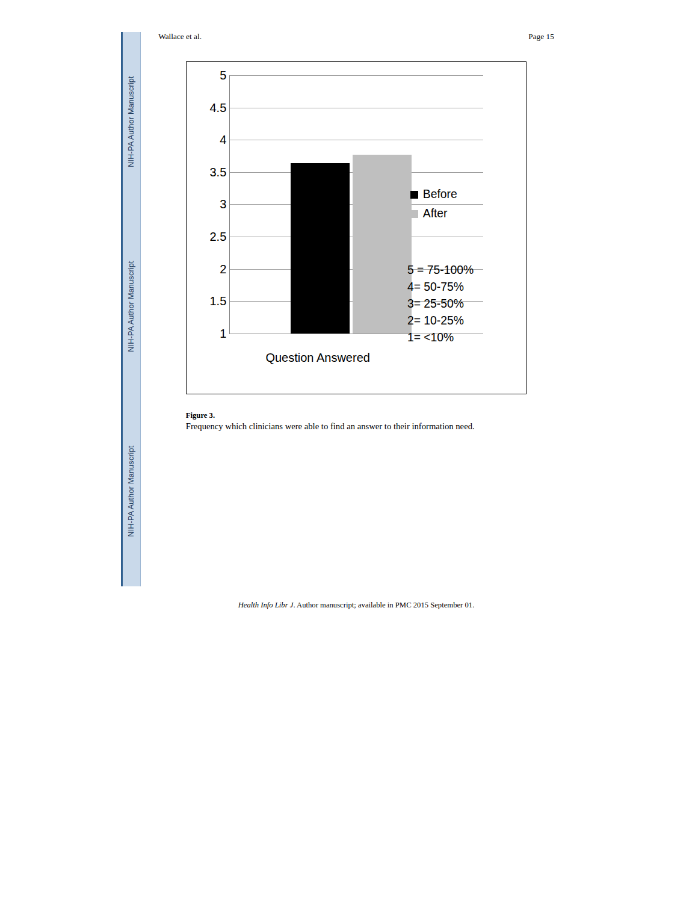NIH-PA Author Manuscript NIH-PA Author Manuscript NIH-PA Author Manuscript
Wallace et al.
Page 15
5
4.5
4
3.5
3
2.5
2
1.5
1
Question Answered
Before
After
5 = 75-100%
4= 50-75%
3= 25-50%
2= 10-25%
1= <10%
Figure 3.
Frequency which clinicians were able to find an answer to their information need.
Health Info Libr J. Author manuscript; available in PMC 2015 September 01.